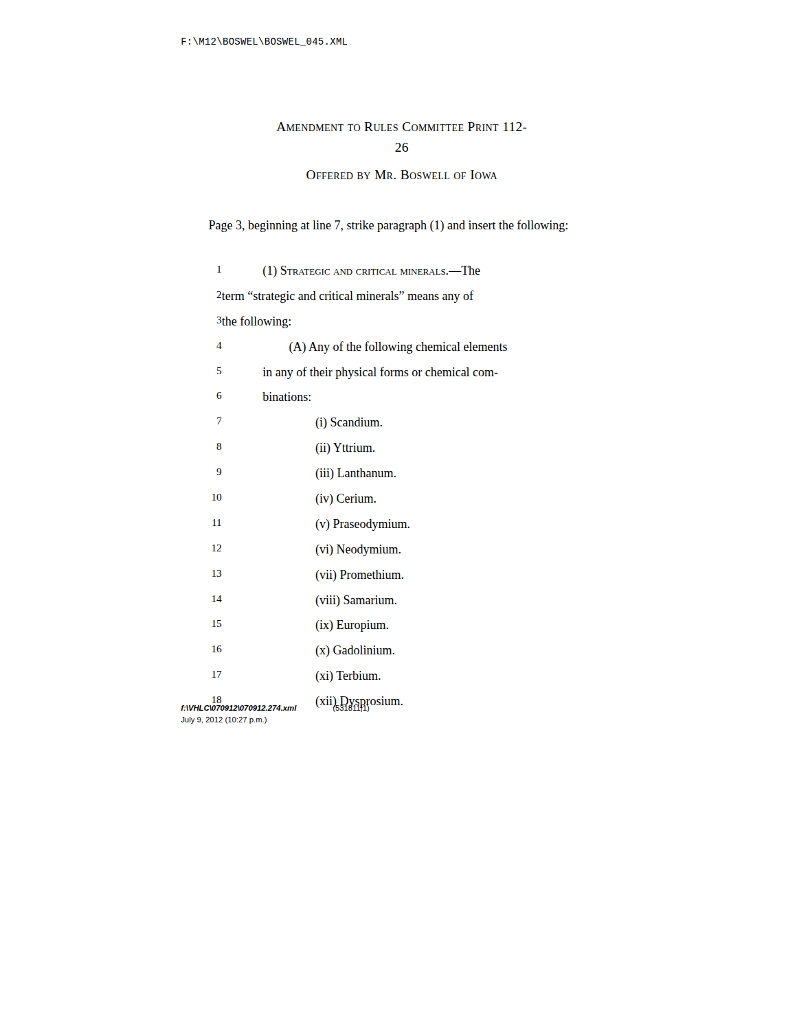F:\M12\BOSWEL\BOSWEL_045.XML
Amendment to Rules Committee Print 112-
26
Offered by Mr. Boswell of Iowa
Page 3, beginning at line 7, strike paragraph (1) and insert the following:
| 1 | (1) Strategic and critical minerals. —The |
| 2 | term “strategic and critical minerals” means any of |
| 3 | the following: |
| 4 | (A) Any of the following chemical elements |
| 5 | in any of their physical forms or chemical com- |
| 6 | binations: |
| 7 | (i) Scandium. |
| 8 | (ii) Yttrium. |
| 9 | (iii) Lanthanum. |
| 10 | (iv) Cerium. |
| 11 | (v) Praseodymium. |
| 12 | (vi) Neodymium. |
| 13 | (vii) Promethium. |
| 14 | (viii) Samarium. |
| 15 | (ix) Europium. |
| 16 | (x) Gadolinium. |
| 17 | (xi) Terbium. |
| 18 | (xii) Dysprosium. |
f:\VHLC\070912\070912.274.xml(531811|1)
July 9, 2012 (10:27 p.m.)